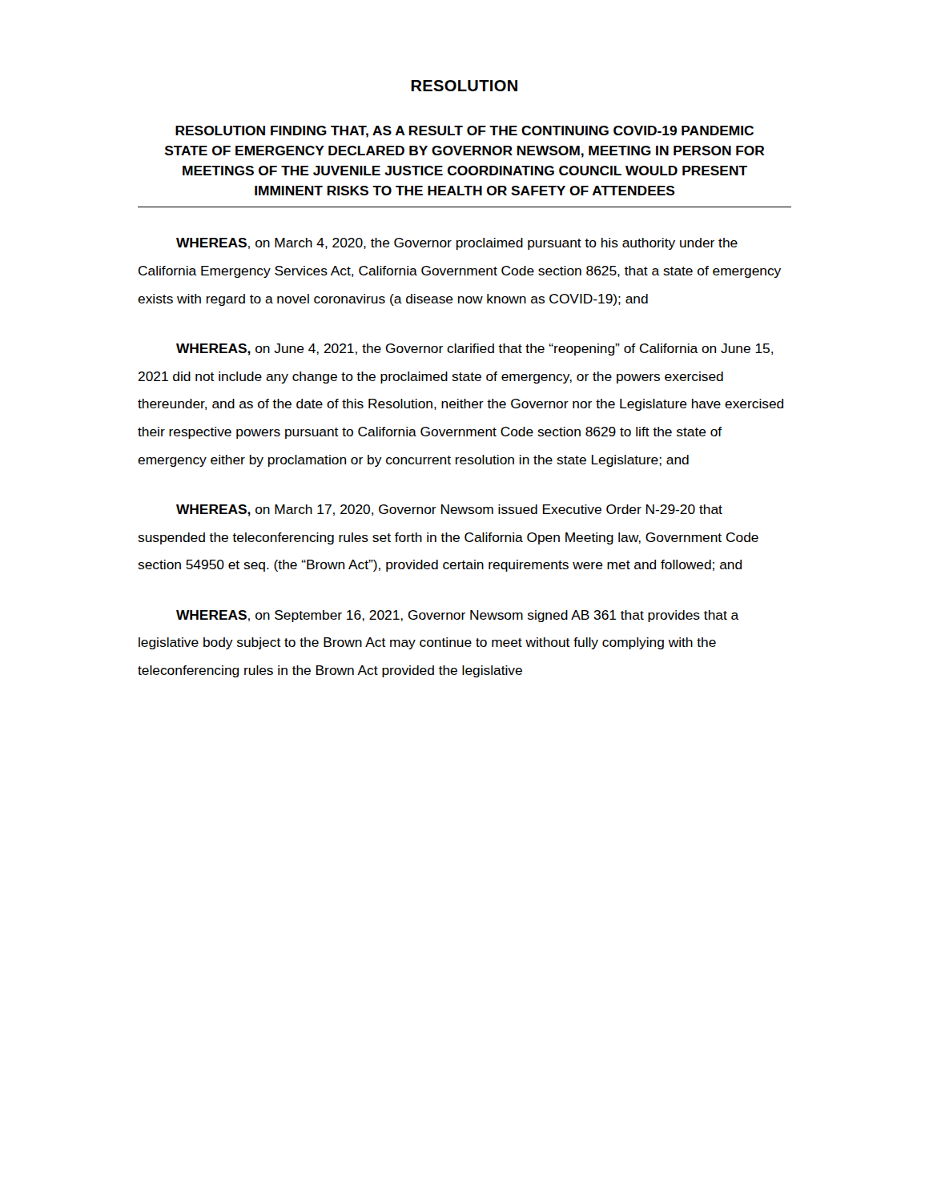RESOLUTION
RESOLUTION FINDING THAT, AS A RESULT OF THE CONTINUING COVID-19 PANDEMIC STATE OF EMERGENCY DECLARED BY GOVERNOR NEWSOM, MEETING IN PERSON FOR MEETINGS OF THE JUVENILE JUSTICE COORDINATING COUNCIL WOULD PRESENT IMMINENT RISKS TO THE HEALTH OR SAFETY OF ATTENDEES
WHEREAS, on March 4, 2020, the Governor proclaimed pursuant to his authority under the California Emergency Services Act, California Government Code section 8625, that a state of emergency exists with regard to a novel coronavirus (a disease now known as COVID-19); and
WHEREAS, on June 4, 2021, the Governor clarified that the “reopening” of California on June 15, 2021 did not include any change to the proclaimed state of emergency, or the powers exercised thereunder, and as of the date of this Resolution, neither the Governor nor the Legislature have exercised their respective powers pursuant to California Government Code section 8629 to lift the state of emergency either by proclamation or by concurrent resolution in the state Legislature; and
WHEREAS, on March 17, 2020, Governor Newsom issued Executive Order N-29-20 that suspended the teleconferencing rules set forth in the California Open Meeting law, Government Code section 54950 et seq. (the “Brown Act”), provided certain requirements were met and followed; and
WHEREAS, on September 16, 2021, Governor Newsom signed AB 361 that provides that a legislative body subject to the Brown Act may continue to meet without fully complying with the teleconferencing rules in the Brown Act provided the legislative